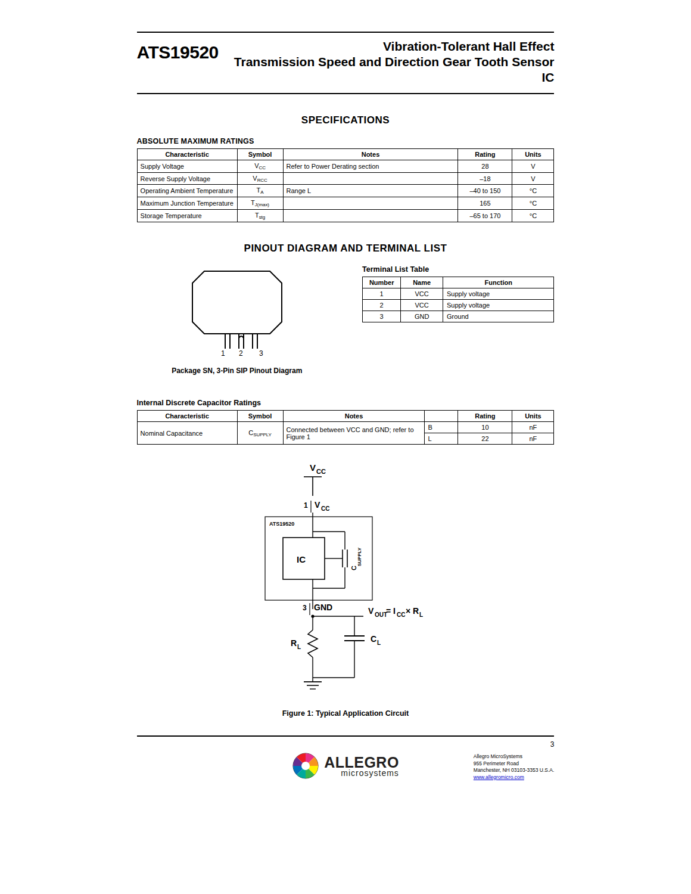ATS19520
Vibration-Tolerant Hall Effect
Transmission Speed and Direction Gear Tooth Sensor IC
SPECIFICATIONS
ABSOLUTE MAXIMUM RATINGS
| Characteristic | Symbol | Notes | Rating | Units |
| --- | --- | --- | --- | --- |
| Supply Voltage | V CC | Refer to Power Derating section | 28 | V |
| Reverse Supply Voltage | V RCC | | –18 | V |
| Operating Ambient Temperature | T A | Range L | –40 to 150 | °C |
| Maximum Junction Temperature | T J(max) | | 165 | °C |
| Storage Temperature | T stg | | –65 to 170 | °C |
PINOUT DIAGRAM AND TERMINAL LIST
1 2 3
Package SN, 3-Pin SIP Pinout Diagram
Terminal List Table
| Number | Name | Function |
| --- | --- | --- |
| 1 | VCC | Supply voltage |
| 2 | VCC | Supply voltage |
| 3 | GND | Ground |
Internal Discrete Capacitor Ratings
| Characteristic | Symbol | Notes | | Rating | Units |
| --- | --- | --- | --- | --- | --- |
| Nominal Capacitance | C SUPPLY | Connected between VCC and GND; refer to Figure 1 | B | 10 | nF |
| L | 22 | nF |
V CC 1 V CC ATS19520 IC C SUPPLY 3 GND V OUT = I CC × R L R L C L
Figure 1: Typical Application Circuit
3
ALLEGRO microsystems
Allegro MicroSystems
955 Perimeter Road
Manchester, NH 03103-3353 U.S.A.
www.allegromicro.com